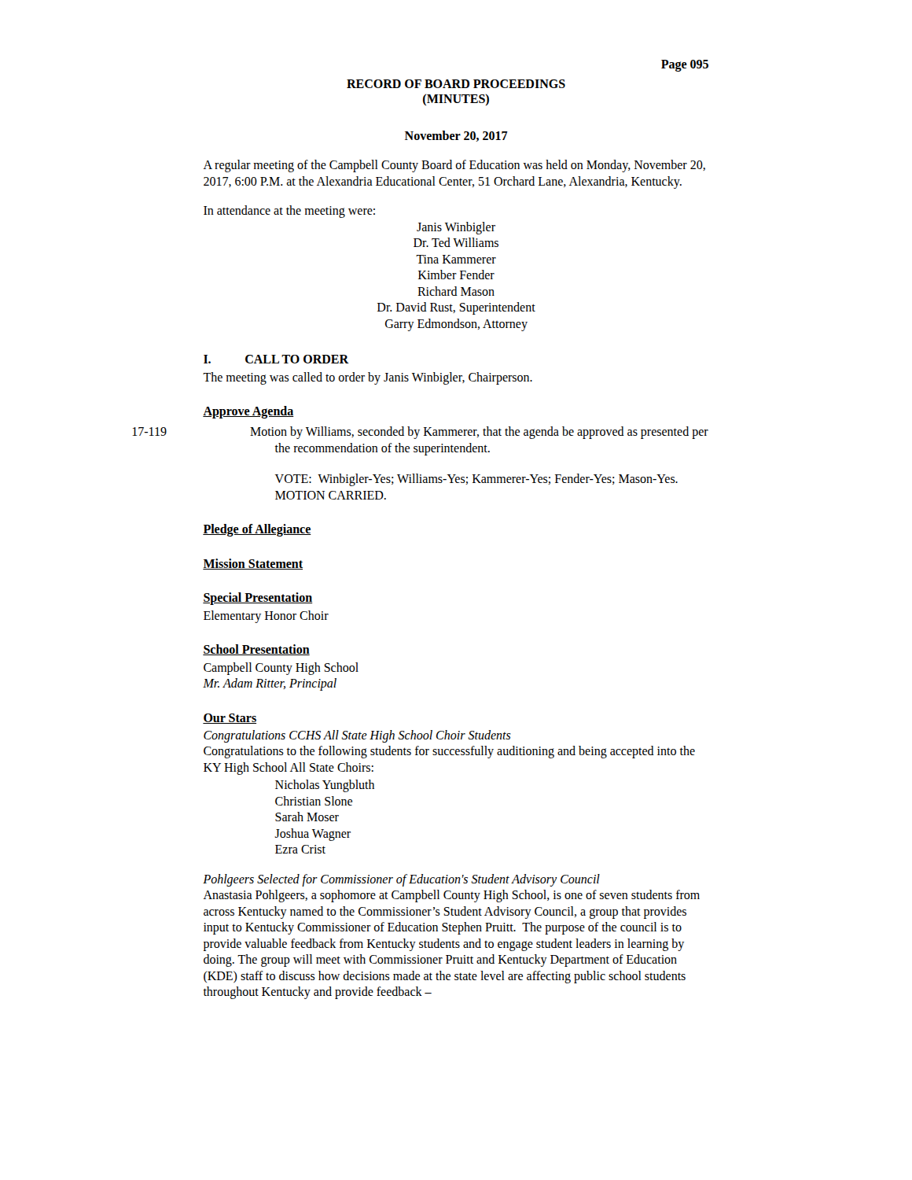Page 095
RECORD OF BOARD PROCEEDINGS
(MINUTES)
November 20, 2017
A regular meeting of the Campbell County Board of Education was held on Monday, November 20, 2017, 6:00 P.M. at the Alexandria Educational Center, 51 Orchard Lane, Alexandria, Kentucky.
In attendance at the meeting were:
Janis Winbigler
Dr. Ted Williams
Tina Kammerer
Kimber Fender
Richard Mason
Dr. David Rust, Superintendent
Garry Edmondson, Attorney
I. CALL TO ORDER
The meeting was called to order by Janis Winbigler, Chairperson.
Approve Agenda
17-119 Motion by Williams, seconded by Kammerer, that the agenda be approved as presented per the recommendation of the superintendent.
VOTE: Winbigler-Yes; Williams-Yes; Kammerer-Yes; Fender-Yes; Mason-Yes. MOTION CARRIED.
Pledge of Allegiance
Mission Statement
Special Presentation
Elementary Honor Choir
School Presentation
Campbell County High School
Mr. Adam Ritter, Principal
Our Stars
Congratulations CCHS All State High School Choir Students
Congratulations to the following students for successfully auditioning and being accepted into the KY High School All State Choirs:
Nicholas Yungbluth
Christian Slone
Sarah Moser
Joshua Wagner
Ezra Crist
Pohlgeers Selected for Commissioner of Education's Student Advisory Council
Anastasia Pohlgeers, a sophomore at Campbell County High School, is one of seven students from across Kentucky named to the Commissioner’s Student Advisory Council, a group that provides input to Kentucky Commissioner of Education Stephen Pruitt. The purpose of the council is to provide valuable feedback from Kentucky students and to engage student leaders in learning by doing. The group will meet with Commissioner Pruitt and Kentucky Department of Education (KDE) staff to discuss how decisions made at the state level are affecting public school students throughout Kentucky and provide feedback –